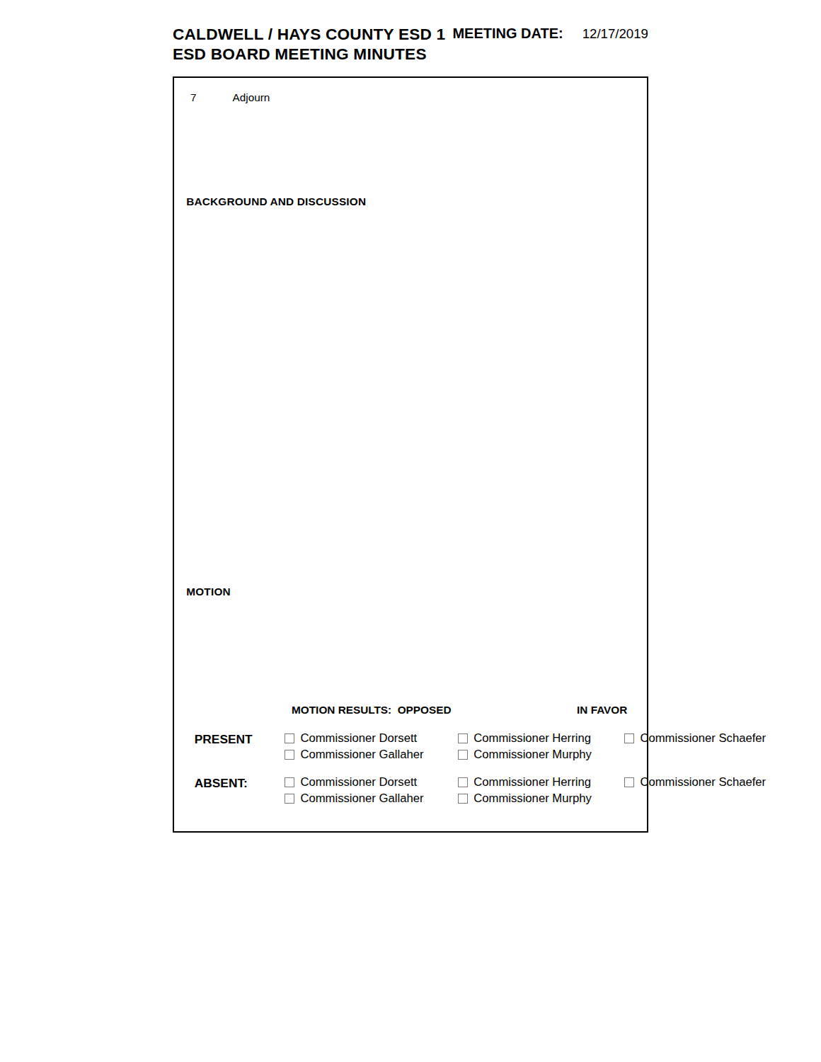CALDWELL / HAYS COUNTY ESD 1
ESD BOARD MEETING MINUTES
MEETING DATE: 12/17/2019
7
Adjourn
BACKGROUND AND DISCUSSION
MOTION
MOTION RESULTS: OPPOSED IN FAVOR
PRESENT
Commissioner Dorsett Commissioner Herring Commissioner Schaefer
Commissioner Gallaher Commissioner Murphy
ABSENT:
Commissioner Dorsett Commissioner Herring Commissioner Schaefer
Commissioner Gallaher Commissioner Murphy